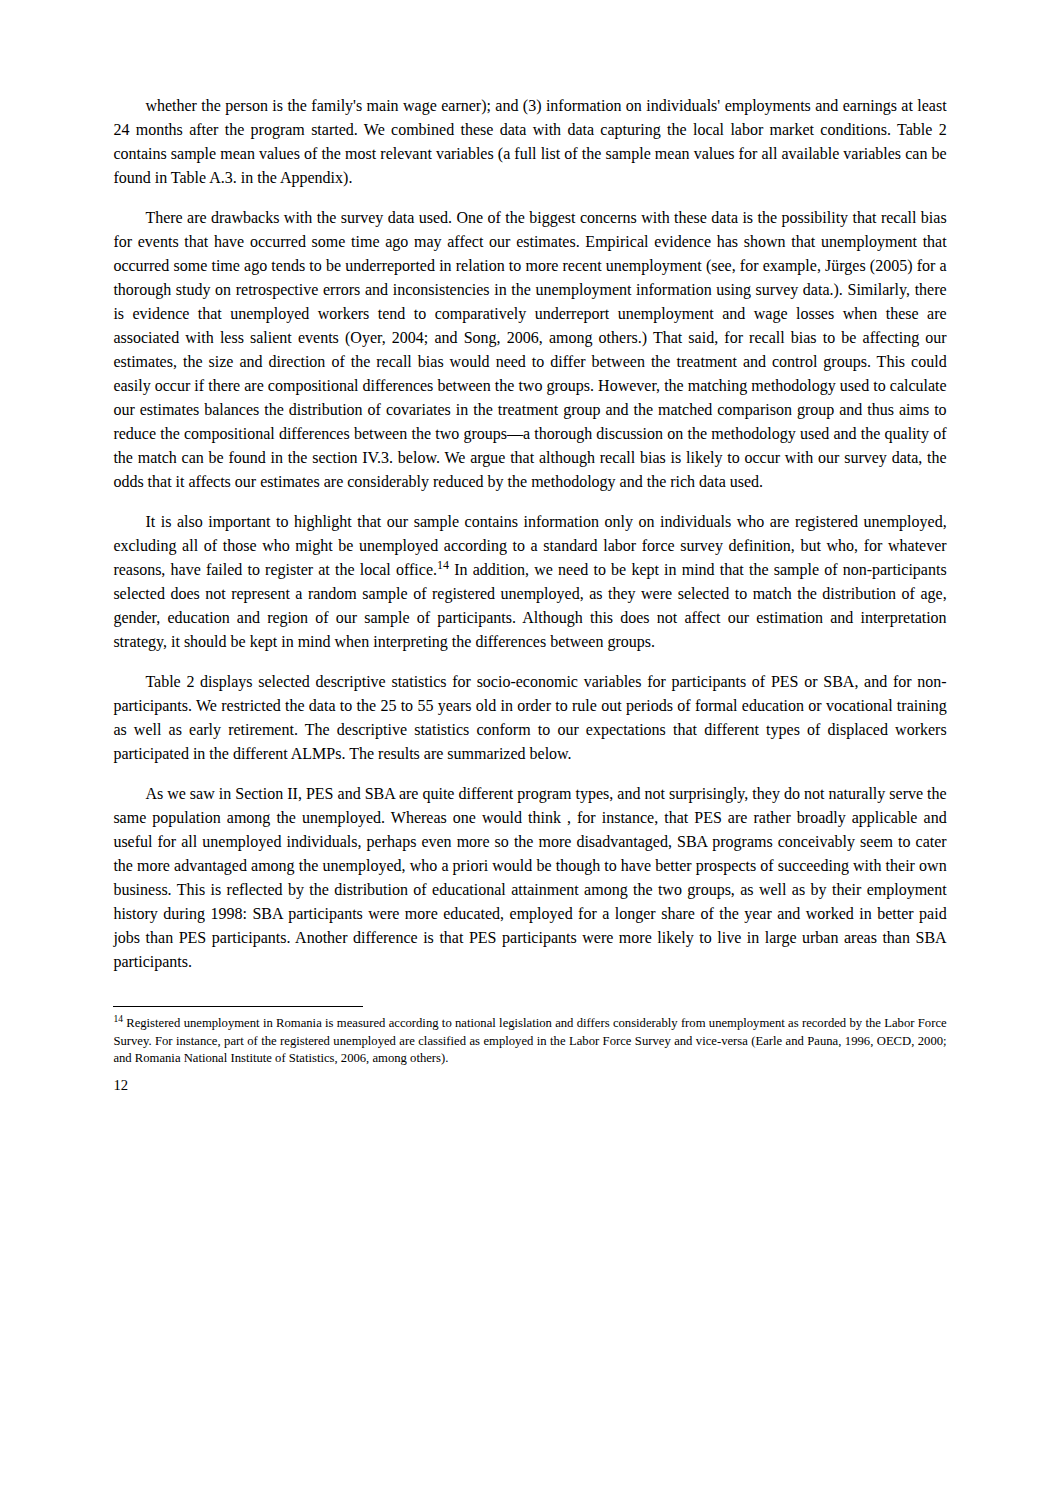whether the person is the family's main wage earner); and (3) information on individuals' employments and earnings at least 24 months after the program started. We combined these data with data capturing the local labor market conditions. Table 2 contains sample mean values of the most relevant variables (a full list of the sample mean values for all available variables can be found in Table A.3. in the Appendix).
There are drawbacks with the survey data used. One of the biggest concerns with these data is the possibility that recall bias for events that have occurred some time ago may affect our estimates. Empirical evidence has shown that unemployment that occurred some time ago tends to be underreported in relation to more recent unemployment (see, for example, Jürges (2005) for a thorough study on retrospective errors and inconsistencies in the unemployment information using survey data.). Similarly, there is evidence that unemployed workers tend to comparatively underreport unemployment and wage losses when these are associated with less salient events (Oyer, 2004; and Song, 2006, among others.) That said, for recall bias to be affecting our estimates, the size and direction of the recall bias would need to differ between the treatment and control groups. This could easily occur if there are compositional differences between the two groups. However, the matching methodology used to calculate our estimates balances the distribution of covariates in the treatment group and the matched comparison group and thus aims to reduce the compositional differences between the two groups—a thorough discussion on the methodology used and the quality of the match can be found in the section IV.3. below. We argue that although recall bias is likely to occur with our survey data, the odds that it affects our estimates are considerably reduced by the methodology and the rich data used.
It is also important to highlight that our sample contains information only on individuals who are registered unemployed, excluding all of those who might be unemployed according to a standard labor force survey definition, but who, for whatever reasons, have failed to register at the local office.14 In addition, we need to be kept in mind that the sample of non-participants selected does not represent a random sample of registered unemployed, as they were selected to match the distribution of age, gender, education and region of our sample of participants. Although this does not affect our estimation and interpretation strategy, it should be kept in mind when interpreting the differences between groups.
Table 2 displays selected descriptive statistics for socio-economic variables for participants of PES or SBA, and for non-participants. We restricted the data to the 25 to 55 years old in order to rule out periods of formal education or vocational training as well as early retirement. The descriptive statistics conform to our expectations that different types of displaced workers participated in the different ALMPs. The results are summarized below.
As we saw in Section II, PES and SBA are quite different program types, and not surprisingly, they do not naturally serve the same population among the unemployed. Whereas one would think , for instance, that PES are rather broadly applicable and useful for all unemployed individuals, perhaps even more so the more disadvantaged, SBA programs conceivably seem to cater the more advantaged among the unemployed, who a priori would be though to have better prospects of succeeding with their own business. This is reflected by the distribution of educational attainment among the two groups, as well as by their employment history during 1998: SBA participants were more educated, employed for a longer share of the year and worked in better paid jobs than PES participants. Another difference is that PES participants were more likely to live in large urban areas than SBA participants.
14 Registered unemployment in Romania is measured according to national legislation and differs considerably from unemployment as recorded by the Labor Force Survey. For instance, part of the registered unemployed are classified as employed in the Labor Force Survey and vice-versa (Earle and Pauna, 1996, OECD, 2000; and Romania National Institute of Statistics, 2006, among others).
12